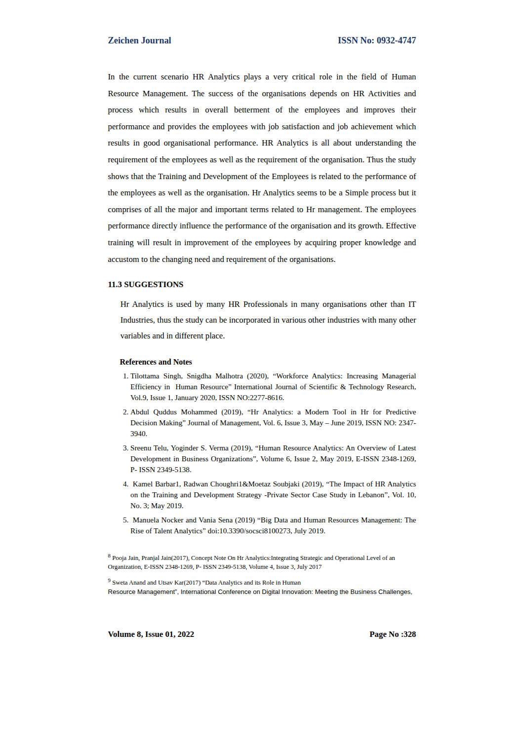Zeichen Journal ISSN No: 0932-4747
In the current scenario HR Analytics plays a very critical role in the field of Human Resource Management. The success of the organisations depends on HR Activities and process which results in overall betterment of the employees and improves their performance and provides the employees with job satisfaction and job achievement which results in good organisational performance. HR Analytics is all about understanding the requirement of the employees as well as the requirement of the organisation. Thus the study shows that the Training and Development of the Employees is related to the performance of the employees as well as the organisation. Hr Analytics seems to be a Simple process but it comprises of all the major and important terms related to Hr management. The employees performance directly influence the performance of the organisation and its growth. Effective training will result in improvement of the employees by acquiring proper knowledge and accustom to the changing need and requirement of the organisations.
11.3 SUGGESTIONS
Hr Analytics is used by many HR Professionals in many organisations other than IT Industries, thus the study can be incorporated in various other industries with many other variables and in different place.
References and Notes
Tilottama Singh, Snigdha Malhotra (2020), “Workforce Analytics: Increasing Managerial Efficiency in Human Resource” International Journal of Scientific & Technology Research, Vol.9, Issue 1, January 2020, ISSN NO:2277-8616.
Abdul Quddus Mohammed (2019), “Hr Analytics: a Modern Tool in Hr for Predictive Decision Making” Journal of Management, Vol. 6, Issue 3, May – June 2019, ISSN NO: 2347-3940.
Sreenu Telu, Yoginder S. Verma (2019), “Human Resource Analytics: An Overview of Latest Development in Business Organizations”, Volume 6, Issue 2, May 2019, E-ISSN 2348-1269, P- ISSN 2349-5138.
Kamel Barbar1, Radwan Choughri1&Moetaz Soubjaki (2019), “The Impact of HR Analytics on the Training and Development Strategy -Private Sector Case Study in Lebanon”, Vol. 10, No. 3; May 2019.
Manuela Nocker and Vania Sena (2019) “Big Data and Human Resources Management: The Rise of Talent Analytics” doi:10.3390/socsci8100273, July 2019.
8 Pooja Jain, Pranjal Jain(2017), Concept Note On Hr Analytics:Integrating Strategic and Operational Level of an Organization, E-ISSN 2348-1269, P- ISSN 2349-5138, Volume 4, Issue 3, July 2017
9 Sweta Anand and Utsav Kar(2017) “Data Analytics and its Role in Human
Resource Management”, International Conference on Digital Innovation: Meeting the Business Challenges,
Volume 8, Issue 01, 2022 Page No :328